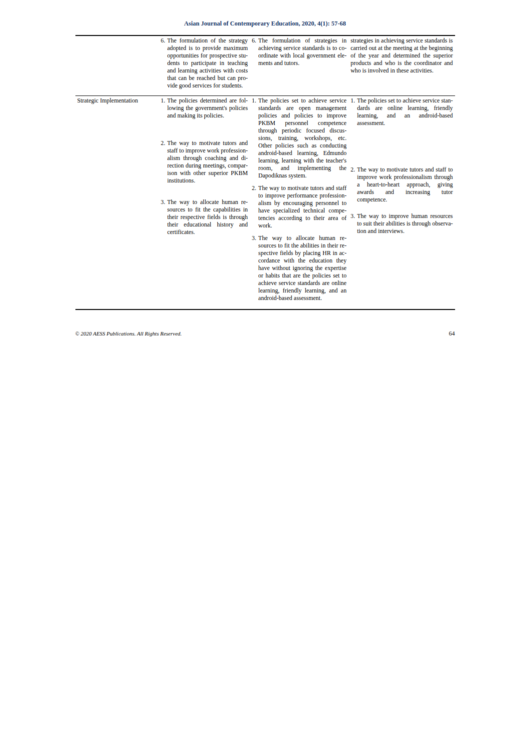Asian Journal of Contemporary Education, 2020, 4(1): 57-68
| | 6. The formulation of the strategy adopted is to provide maximum opportunities for prospective students to participate in teaching and learning activities with costs that can be reached but can provide good services for students. | 6. The formulation of strategies in achieving service standards is to coordinate with local government elements and tutors. | strategies in achieving service standards is carried out at the meeting at the beginning of the year and determined the superior products and who is the coordinator and who is involved in these activities. |
| Strategic Implementation | 1. The policies determined are following the government's policies and making its policies. 2. The way to motivate tutors and staff to improve work professionalism through coaching and direction during meetings, comparison with other superior PKBM institutions. 3. The way to allocate human resources to fit the capabilities in their respective fields is through their educational history and certificates. | 1. The policies set to achieve service standards are open management policies and policies to improve PKBM personnel competence through periodic focused discussions, training, workshops, etc. Other policies such as conducting android-based learning, Edmundo learning, learning with the teacher's room, and implementing the Dapodiknas system. 2. The way to motivate tutors and staff to improve performance professionalism by encouraging personnel to have specialized technical competencies according to their area of work. 3. The way to allocate human resources to fit the abilities in their respective fields by placing HR in accordance with the education they have without ignoring the expertise or habits that are the policies set to achieve service standards are online learning, friendly learning, and an android-based assessment. | 1. The policies set to achieve service standards are online learning, friendly learning, and an android-based assessment. 2. The way to motivate tutors and staff to improve work professionalism through a heart-to-heart approach, giving awards and increasing tutor competence. 3. The way to improve human resources to suit their abilities is through observation and interviews. |
© 2020 AESS Publications. All Rights Reserved.
64